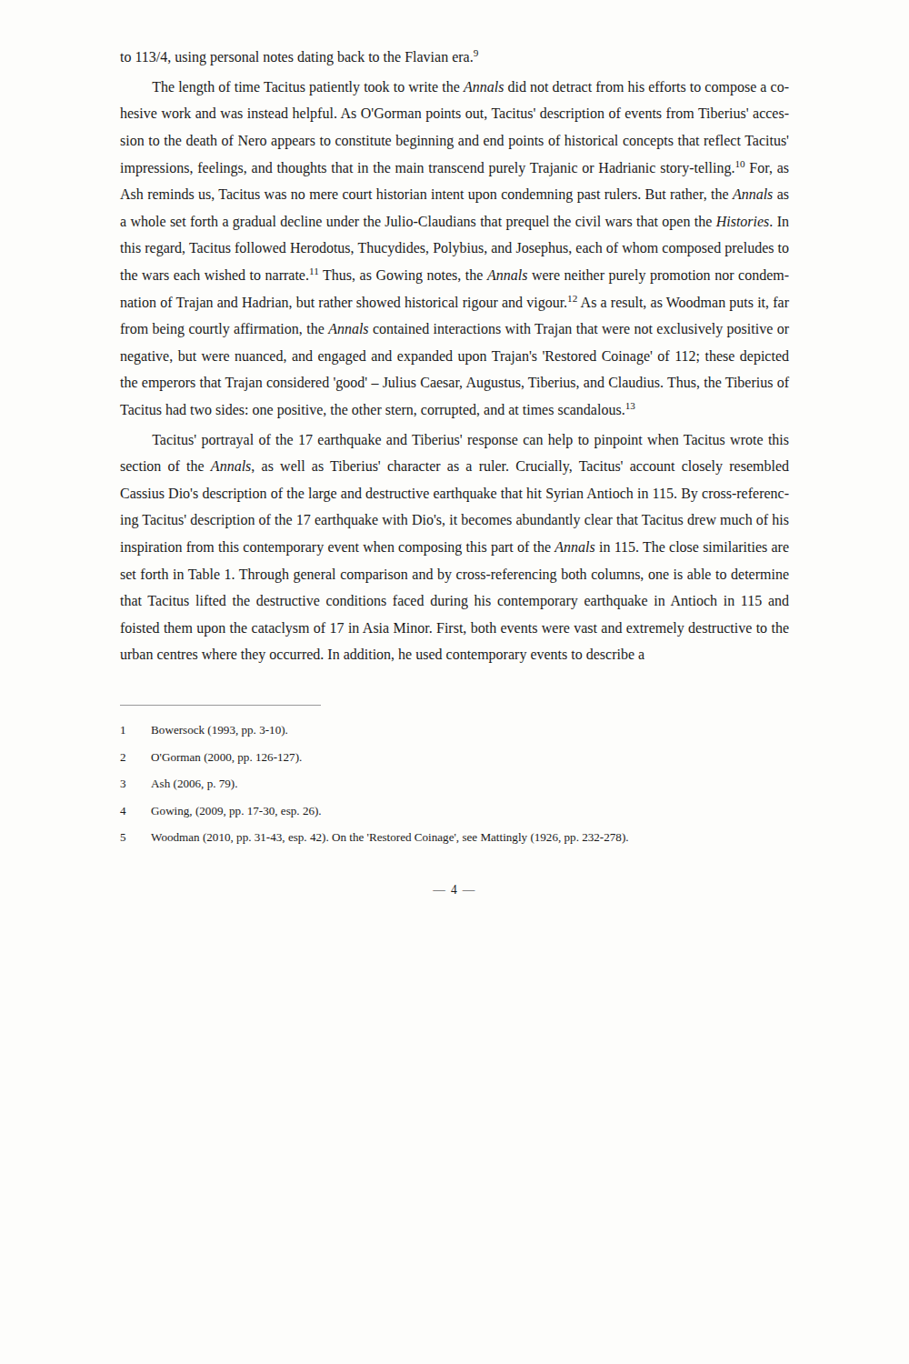to 113/4, using personal notes dating back to the Flavian era.9
The length of time Tacitus patiently took to write the Annals did not detract from his efforts to compose a cohesive work and was instead helpful. As O'Gorman points out, Tacitus' description of events from Tiberius' accession to the death of Nero appears to constitute beginning and end points of historical concepts that reflect Tacitus' impressions, feelings, and thoughts that in the main transcend purely Trajanic or Hadrianic story-telling.10 For, as Ash reminds us, Tacitus was no mere court historian intent upon condemning past rulers. But rather, the Annals as a whole set forth a gradual decline under the Julio-Claudians that prequel the civil wars that open the Histories. In this regard, Tacitus followed Herodotus, Thucydides, Polybius, and Josephus, each of whom composed preludes to the wars each wished to narrate.11 Thus, as Gowing notes, the Annals were neither purely promotion nor condemnation of Trajan and Hadrian, but rather showed historical rigour and vigour.12 As a result, as Woodman puts it, far from being courtly affirmation, the Annals contained interactions with Trajan that were not exclusively positive or negative, but were nuanced, and engaged and expanded upon Trajan's 'Restored Coinage' of 112; these depicted the emperors that Trajan considered 'good' – Julius Caesar, Augustus, Tiberius, and Claudius. Thus, the Tiberius of Tacitus had two sides: one positive, the other stern, corrupted, and at times scandalous.13
Tacitus' portrayal of the 17 earthquake and Tiberius' response can help to pinpoint when Tacitus wrote this section of the Annals, as well as Tiberius' character as a ruler. Crucially, Tacitus' account closely resembled Cassius Dio's description of the large and destructive earthquake that hit Syrian Antioch in 115. By cross-referencing Tacitus' description of the 17 earthquake with Dio's, it becomes abundantly clear that Tacitus drew much of his inspiration from this contemporary event when composing this part of the Annals in 115. The close similarities are set forth in Table 1. Through general comparison and by cross-referencing both columns, one is able to determine that Tacitus lifted the destructive conditions faced during his contemporary earthquake in Antioch in 115 and foisted them upon the cataclysm of 17 in Asia Minor. First, both events were vast and extremely destructive to the urban centres where they occurred. In addition, he used contemporary events to describe a
Bowersock (1993, pp. 3-10).
O'Gorman (2000, pp. 126-127).
Ash (2006, p. 79).
Gowing, (2009, pp. 17-30, esp. 26).
Woodman (2010, pp. 31-43, esp. 42). On the 'Restored Coinage', see Mattingly (1926, pp. 232-278).
— 4 —